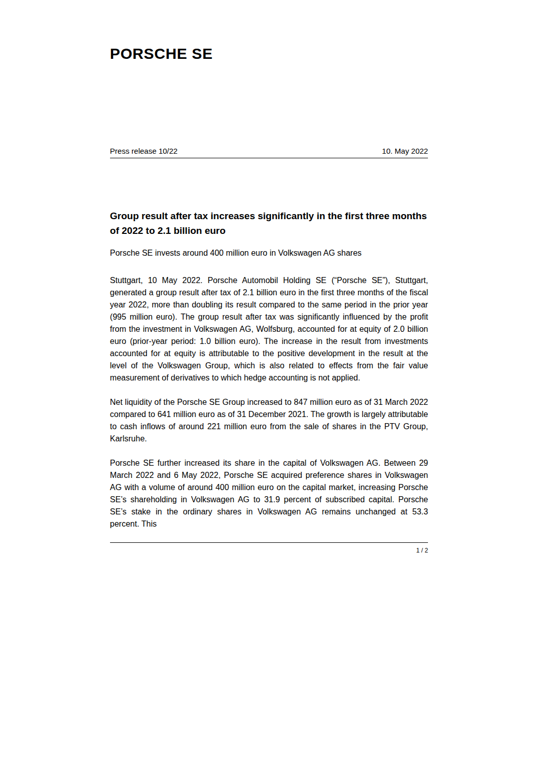PORSCHE SE
Press release 10/22 10. May 2022
Group result after tax increases significantly in the first three months of 2022 to 2.1 billion euro
Porsche SE invests around 400 million euro in Volkswagen AG shares
Stuttgart, 10 May 2022. Porsche Automobil Holding SE (“Porsche SE”), Stuttgart, generated a group result after tax of 2.1 billion euro in the first three months of the fiscal year 2022, more than doubling its result compared to the same period in the prior year (995 million euro). The group result after tax was significantly influenced by the profit from the investment in Volkswagen AG, Wolfsburg, accounted for at equity of 2.0 billion euro (prior-year period: 1.0 billion euro). The increase in the result from investments accounted for at equity is attributable to the positive development in the result at the level of the Volkswagen Group, which is also related to effects from the fair value measurement of derivatives to which hedge accounting is not applied.
Net liquidity of the Porsche SE Group increased to 847 million euro as of 31 March 2022 compared to 641 million euro as of 31 December 2021. The growth is largely attributable to cash inflows of around 221 million euro from the sale of shares in the PTV Group, Karlsruhe.
Porsche SE further increased its share in the capital of Volkswagen AG. Between 29 March 2022 and 6 May 2022, Porsche SE acquired preference shares in Volkswagen AG with a volume of around 400 million euro on the capital market, increasing Porsche SE’s shareholding in Volkswagen AG to 31.9 percent of subscribed capital. Porsche SE’s stake in the ordinary shares in Volkswagen AG remains unchanged at 53.3 percent. This
1 / 2